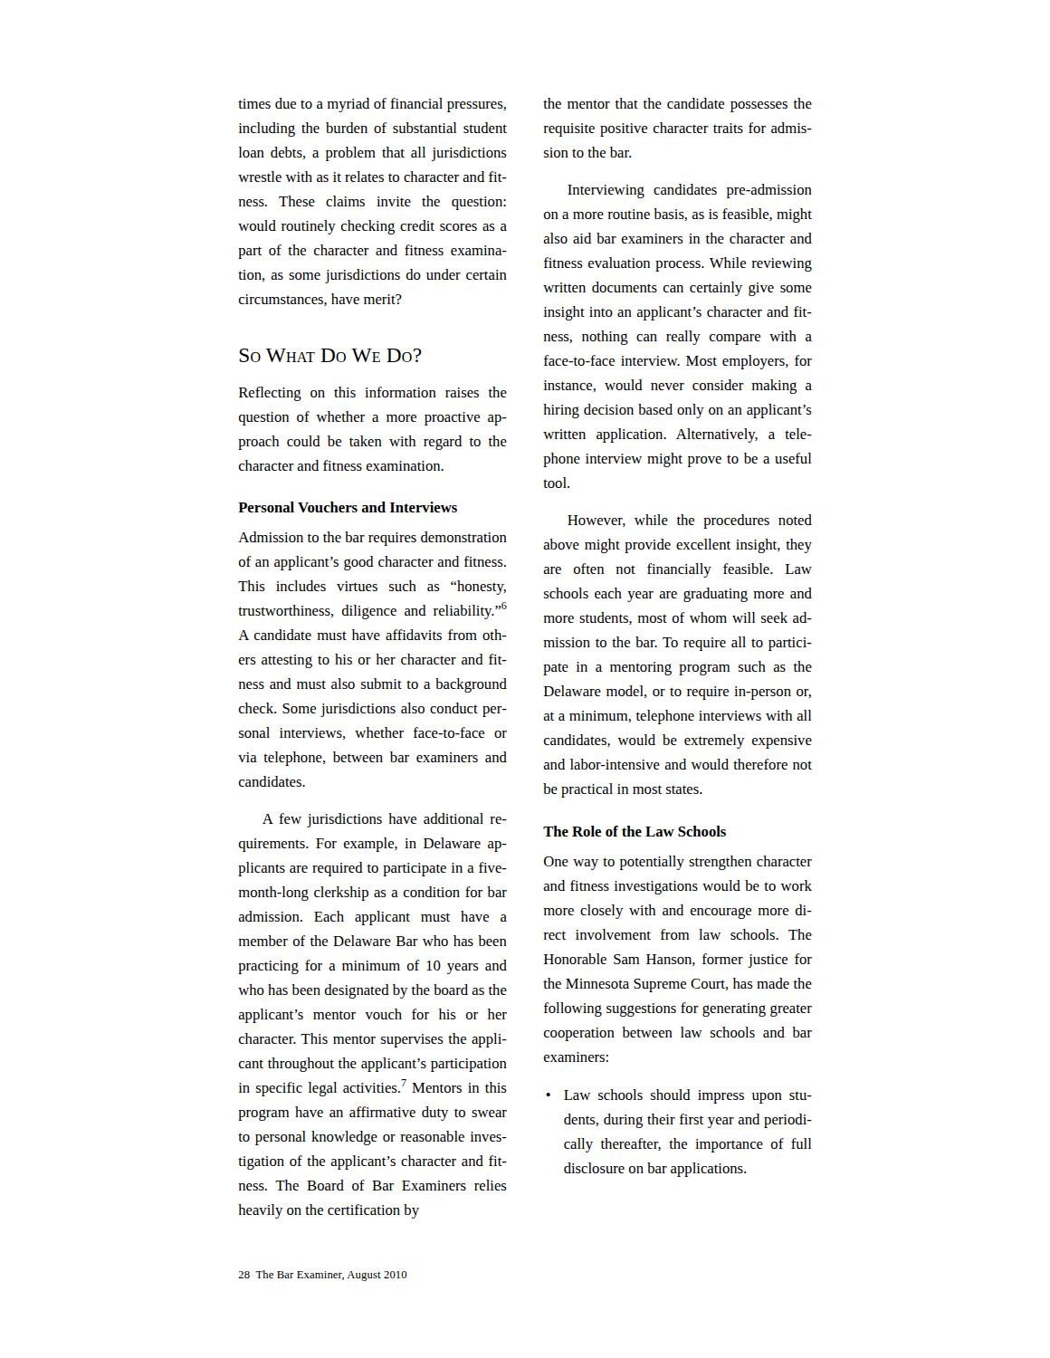times due to a myriad of financial pressures, including the burden of substantial student loan debts, a problem that all jurisdictions wrestle with as it relates to character and fitness. These claims invite the question: would routinely checking credit scores as a part of the character and fitness examination, as some jurisdictions do under certain circumstances, have merit?
So What Do We Do?
Reflecting on this information raises the question of whether a more proactive approach could be taken with regard to the character and fitness examination.
Personal Vouchers and Interviews
Admission to the bar requires demonstration of an applicant’s good character and fitness. This includes virtues such as “honesty, trustworthiness, diligence and reliability.”6 A candidate must have affidavits from others attesting to his or her character and fitness and must also submit to a background check. Some jurisdictions also conduct personal interviews, whether face-to-face or via telephone, between bar examiners and candidates.
A few jurisdictions have additional requirements. For example, in Delaware applicants are required to participate in a five-month-long clerkship as a condition for bar admission. Each applicant must have a member of the Delaware Bar who has been practicing for a minimum of 10 years and who has been designated by the board as the applicant’s mentor vouch for his or her character. This mentor supervises the applicant throughout the applicant’s participation in specific legal activities.7 Mentors in this program have an affirmative duty to swear to personal knowledge or reasonable investigation of the applicant’s character and fitness. The Board of Bar Examiners relies heavily on the certification by
the mentor that the candidate possesses the requisite positive character traits for admission to the bar.
Interviewing candidates pre-admission on a more routine basis, as is feasible, might also aid bar examiners in the character and fitness evaluation process. While reviewing written documents can certainly give some insight into an applicant’s character and fitness, nothing can really compare with a face-to-face interview. Most employers, for instance, would never consider making a hiring decision based only on an applicant’s written application. Alternatively, a telephone interview might prove to be a useful tool.
However, while the procedures noted above might provide excellent insight, they are often not financially feasible. Law schools each year are graduating more and more students, most of whom will seek admission to the bar. To require all to participate in a mentoring program such as the Delaware model, or to require in-person or, at a minimum, telephone interviews with all candidates, would be extremely expensive and labor-intensive and would therefore not be practical in most states.
The Role of the Law Schools
One way to potentially strengthen character and fitness investigations would be to work more closely with and encourage more direct involvement from law schools. The Honorable Sam Hanson, former justice for the Minnesota Supreme Court, has made the following suggestions for generating greater cooperation between law schools and bar examiners:
Law schools should impress upon students, during their first year and periodically thereafter, the importance of full disclosure on bar applications.
28 The Bar Examiner, August 2010